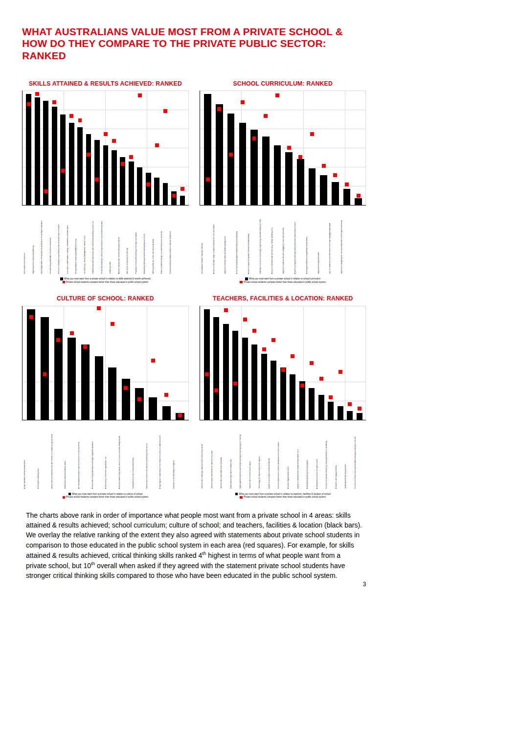What Australians value most from a private school & how do they compare to the private public sector: ranked
Skills attained & results achieved: ranked
Self-confidence & resilience Happiness/level of personal wellbeing Good study habits, self-discipline & preparation for uni/higher education Critical thinking skills/able to think for themselves Sense of community responsibility, ethics & moral code of conduct Core skills in mathematics, reading, verbal/written communication Strong academic results (high ATAR/test score) Life skills (e.g., money management, nutrition, etc.) Healthy/respectful relationships with others/understanding consent, etc. Social skills/relating to others & opportunities for personal development Leadership skills Ability to identify own interests and pursue talents Gain a love of/curiosity for learning Preparation for & understanding of the future job market Networking skills/opportunities during and post school Safe/respectful use of the internet/social media Share of students that go on to attend a top-tier university Entrepreneurial spirit/passion/skills to own/run a business
What you most want from a private school in relation to skills attained & results achieved Private school students compare better than those educated in public school system
School curriculum: ranked
Good balance between education and fun Access to a broader range of subjects beyond the core curriculum Support for mental health and wellbeing/happiness A core curriculum weighted toward literacy and numeracy Access to support programs if advanced academically Emphasis on science, technology, engineering, and mathematics (STEM) Access to extracurricular activities (e.g., drama, debating, etc.) Support for students who are struggling or have special needs A specific program promoting healthy/respectful relationships/consent A strong sport/athletics program/successful teams Supported for physical health Opp. for students to become fluent in a foreign language/multilingual Support for navigating the risks associated with technology/social media
What you most want from a private school in relation to school curriculum Private school students compare better than those educated in public school system
Culture of school: ranked
A high standard of behaviour/discipline A strong anti-bullying policy Parents well informed/have time with teachers on student progress/needs Shared personal beliefs/family values An individualised student experience/school on interests/needs A school with a long-standing history/highly regarded reputation A strict policy on uniforms, appearance, etc. A diverse student body (racial, ethnic, or socio-economic backgrounds) Homework & a focus on assessment/tests Parents are involved in the decisions pertaining to the school A high degree of autonomy for the head of the school to make decisions Exposure to a broad range of religions
What you most want from a private school in relation to culture of school Private school students compare better than those educated in public school system
Teachers, facilities & location: ranked
Teachers who challenge students to be the best they can be Teachers passionate about the subject/s they teach Teachers who treat students as individuals Small classes/high teacher-student ratio Highly qualified teachers with advanced degrees & ongoing prof. training Teachers who reinforce moral values Technology-rich classrooms & tech support Quality of sporting & recreational facilities School located close to home/or workplace/convenient location A modern digital media centre Quality of cultural facilities (music/theatre/ballet, etc.) A dedicated wellbeing centre/program A dedicated science & innovation centre Provision for special needs (e.g. learning difficulties or disability) A modern, well-equipped library Landscaped & well-kept grounds Provision for remote learning and additional support during COVID-19
What you most want from a private school in relation to teachers, facilities & location of school Private school students compare better than those educated in public school system
The charts above rank in order of importance what people most want from a private school in 4 areas: skills attained & results achieved; school curriculum; culture of school; and teachers, facilities & location (black bars). We overlay the relative ranking of the extent they also agreed with statements about private school students in comparison to those educated in the public school system in each area (red squares). For example, for skills attained & results achieved, critical thinking skills ranked 4th highest in terms of what people want from a private school, but 10th overall when asked if they agreed with the statement private school students have stronger critical thinking skills compared to those who have been educated in the public school system.
3